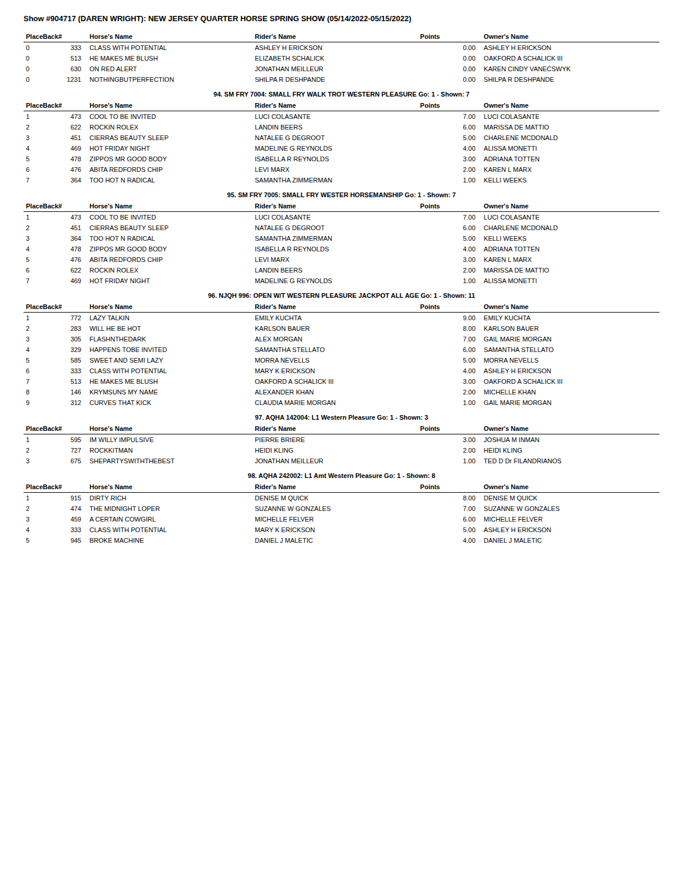Show #904717 (DAREN WRIGHT): NEW JERSEY QUARTER HORSE SPRING SHOW (05/14/2022-05/15/2022)
| PlaceBack# | Horse's Name | Rider's Name | Points | Owner's Name |
| --- | --- | --- | --- | --- |
| 0 | 333 | CLASS WITH POTENTIAL | ASHLEY H ERICKSON | 0.00 | ASHLEY H ERICKSON |
| 0 | 513 | HE MAKES ME BLUSH | ELIZABETH SCHALICK | 0.00 | OAKFORD A SCHALICK III |
| 0 | 630 | ON RED ALERT | JONATHAN MEILLEUR | 0.00 | KAREN CINDY VANECSWYK |
| 0 | 1231 | NOTHINGBUTPERFECTION | SHILPA R DESHPANDE | 0.00 | SHILPA R DESHPANDE |
94. SM FRY 7004: SMALL FRY WALK TROT WESTERN PLEASURE Go: 1 - Shown: 7
| PlaceBack# | Horse's Name | Rider's Name | Points | Owner's Name |
| --- | --- | --- | --- | --- |
| 1 | 473 | COOL TO BE INVITED | LUCI COLASANTE | 7.00 | LUCI COLASANTE |
| 2 | 622 | ROCKIN ROLEX | LANDIN BEERS | 6.00 | MARISSA DE MATTIO |
| 3 | 451 | CIERRAS BEAUTY SLEEP | NATALEE G DEGROOT | 5.00 | CHARLENE MCDONALD |
| 4 | 469 | HOT FRIDAY NIGHT | MADELINE G REYNOLDS | 4.00 | ALISSA MONETTI |
| 5 | 478 | ZIPPOS MR GOOD BODY | ISABELLA R REYNOLDS | 3.00 | ADRIANA TOTTEN |
| 6 | 476 | ABITA REDFORDS CHIP | LEVI MARX | 2.00 | KAREN L MARX |
| 7 | 364 | TOO HOT N RADICAL | SAMANTHA ZIMMERMAN | 1.00 | KELLI WEEKS |
95. SM FRY 7005: SMALL FRY WESTER HORSEMANSHIP Go: 1 - Shown: 7
| PlaceBack# | Horse's Name | Rider's Name | Points | Owner's Name |
| --- | --- | --- | --- | --- |
| 1 | 473 | COOL TO BE INVITED | LUCI COLASANTE | 7.00 | LUCI COLASANTE |
| 2 | 451 | CIERRAS BEAUTY SLEEP | NATALEE G DEGROOT | 6.00 | CHARLENE MCDONALD |
| 3 | 364 | TOO HOT N RADICAL | SAMANTHA ZIMMERMAN | 5.00 | KELLI WEEKS |
| 4 | 478 | ZIPPOS MR GOOD BODY | ISABELLA R REYNOLDS | 4.00 | ADRIANA TOTTEN |
| 5 | 476 | ABITA REDFORDS CHIP | LEVI MARX | 3.00 | KAREN L MARX |
| 6 | 622 | ROCKIN ROLEX | LANDIN BEERS | 2.00 | MARISSA DE MATTIO |
| 7 | 469 | HOT FRIDAY NIGHT | MADELINE G REYNOLDS | 1.00 | ALISSA MONETTI |
96. NJQH 996: OPEN W/T WESTERN PLEASURE JACKPOT ALL AGE Go: 1 - Shown: 11
| PlaceBack# | Horse's Name | Rider's Name | Points | Owner's Name |
| --- | --- | --- | --- | --- |
| 1 | 772 | LAZY TALKIN | EMILY KUCHTA | 9.00 | EMILY KUCHTA |
| 2 | 283 | WILL HE BE HOT | KARLSON BAUER | 8.00 | KARLSON BAUER |
| 3 | 305 | FLASHNTHEDARK | ALEX MORGAN | 7.00 | GAIL MARIE MORGAN |
| 4 | 329 | HAPPENS TOBE INVITED | SAMANTHA STELLATO | 6.00 | SAMANTHA STELLATO |
| 5 | 585 | SWEET AND SEMI LAZY | MORRA NEVELLS | 5.00 | MORRA NEVELLS |
| 6 | 333 | CLASS WITH POTENTIAL | MARY K ERICKSON | 4.00 | ASHLEY H ERICKSON |
| 7 | 513 | HE MAKES ME BLUSH | OAKFORD A SCHALICK III | 3.00 | OAKFORD A SCHALICK III |
| 8 | 146 | KRYMSUNS MY NAME | ALEXANDER KHAN | 2.00 | MICHELLE KHAN |
| 9 | 312 | CURVES THAT KICK | CLAUDIA MARIE MORGAN | 1.00 | GAIL MARIE MORGAN |
97. AQHA 142004: L1 Western Pleasure Go: 1 - Shown: 3
| PlaceBack# | Horse's Name | Rider's Name | Points | Owner's Name |
| --- | --- | --- | --- | --- |
| 1 | 595 | IM WILLY IMPULSIVE | PIERRE BRIERE | 3.00 | JOSHUA M INMAN |
| 2 | 727 | ROCKKITMAN | HEIDI KLING | 2.00 | HEIDI KLING |
| 3 | 675 | SHEPARTYSWITHTHEBEST | JONATHAN MEILLEUR | 1.00 | TED D Dr FILANDRIANOS |
98. AQHA 242002: L1 Amt Western Pleasure Go: 1 - Shown: 8
| PlaceBack# | Horse's Name | Rider's Name | Points | Owner's Name |
| --- | --- | --- | --- | --- |
| 1 | 915 | DIRTY RICH | DENISE M QUICK | 8.00 | DENISE M QUICK |
| 2 | 474 | THE MIDNIGHT LOPER | SUZANNE W GONZALES | 7.00 | SUZANNE W GONZALES |
| 3 | 459 | A CERTAIN COWGIRL | MICHELLE FELVER | 6.00 | MICHELLE FELVER |
| 4 | 333 | CLASS WITH POTENTIAL | MARY K ERICKSON | 5.00 | ASHLEY H ERICKSON |
| 5 | 945 | BROKE MACHINE | DANIEL J MALETIC | 4.00 | DANIEL J MALETIC |